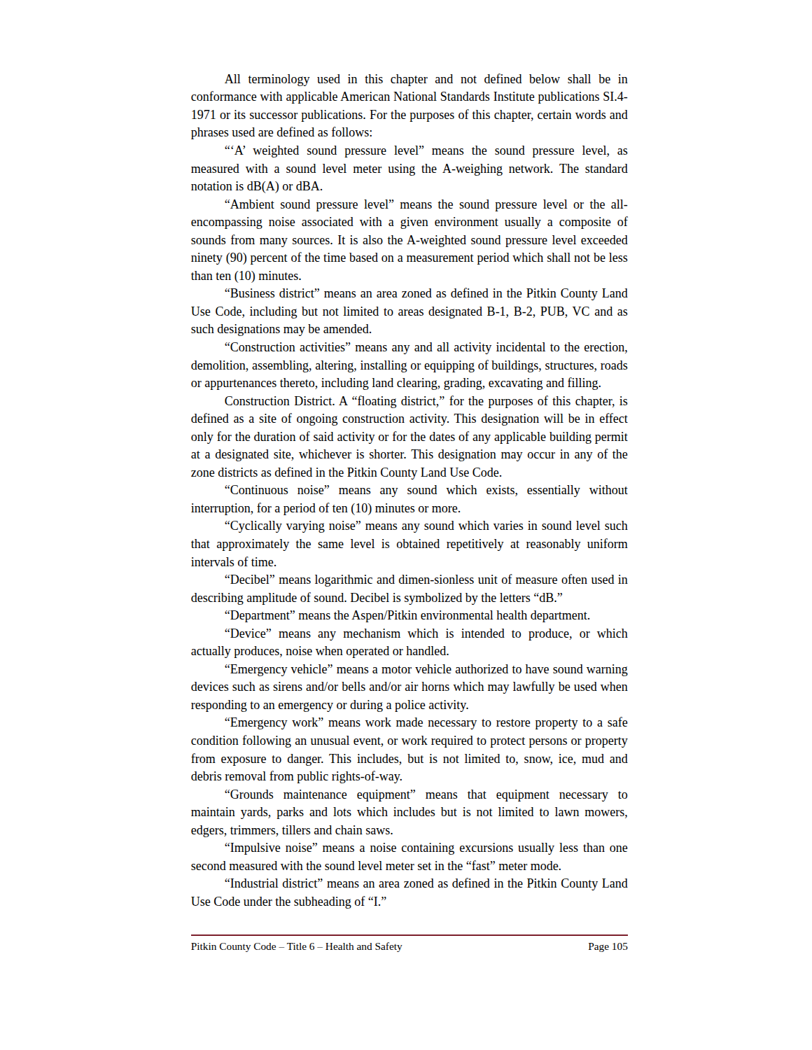All terminology used in this chapter and not defined below shall be in conformance with applicable American National Standards Institute publications SI.4-1971 or its successor publications. For the purposes of this chapter, certain words and phrases used are defined as follows:
“‘A’ weighted sound pressure level” means the sound pressure level, as measured with a sound level meter using the A-weighing network. The standard notation is dB(A) or dBA.
“Ambient sound pressure level” means the sound pressure level or the all-encompassing noise associated with a given environment usually a composite of sounds from many sources. It is also the A-weighted sound pressure level exceeded ninety (90) percent of the time based on a measurement period which shall not be less than ten (10) minutes.
“Business district” means an area zoned as defined in the Pitkin County Land Use Code, including but not limited to areas designated B-1, B-2, PUB, VC and as such designations may be amended.
“Construction activities” means any and all activity incidental to the erection, demolition, assembling, altering, installing or equipping of buildings, structures, roads or appurtenances thereto, including land clearing, grading, excavating and filling.
Construction District. A “floating district,” for the purposes of this chapter, is defined as a site of ongoing construction activity. This designation will be in effect only for the duration of said activity or for the dates of any applicable building permit at a designated site, whichever is shorter. This designation may occur in any of the zone districts as defined in the Pitkin County Land Use Code.
“Continuous noise” means any sound which exists, essentially without interruption, for a period of ten (10) minutes or more.
“Cyclically varying noise” means any sound which varies in sound level such that approximately the same level is obtained repetitively at reasonably uniform intervals of time.
“Decibel” means logarithmic and dimen-sionless unit of measure often used in describing amplitude of sound. Decibel is symbolized by the letters “dB.”
“Department” means the Aspen/Pitkin environmental health department.
“Device” means any mechanism which is intended to produce, or which actually produces, noise when operated or handled.
“Emergency vehicle” means a motor vehicle authorized to have sound warning devices such as sirens and/or bells and/or air horns which may lawfully be used when responding to an emergency or during a police activity.
“Emergency work” means work made necessary to restore property to a safe condition following an unusual event, or work required to protect persons or property from exposure to danger. This includes, but is not limited to, snow, ice, mud and debris removal from public rights-of-way.
“Grounds maintenance equipment” means that equipment necessary to maintain yards, parks and lots which includes but is not limited to lawn mowers, edgers, trimmers, tillers and chain saws.
“Impulsive noise” means a noise containing excursions usually less than one second measured with the sound level meter set in the “fast” meter mode.
“Industrial district” means an area zoned as defined in the Pitkin County Land Use Code under the subheading of “I.”
Pitkin County Code – Title 6 – Health and Safety
Page 105